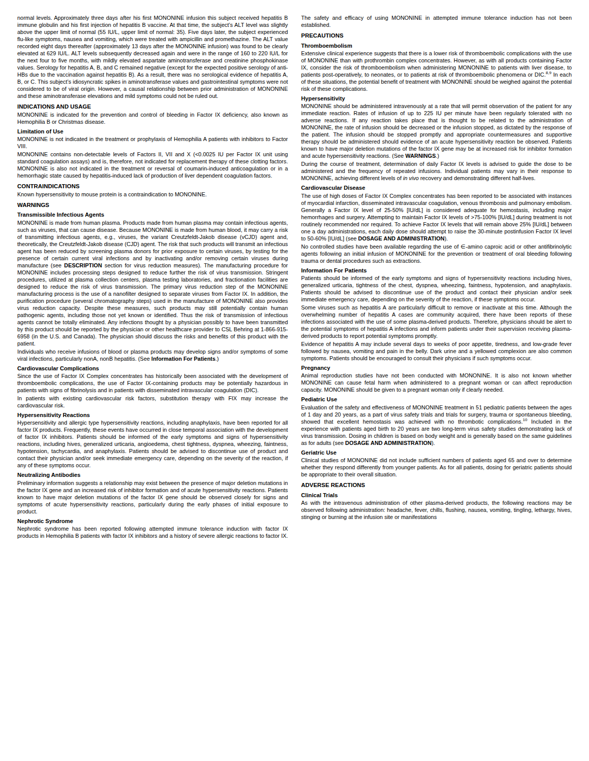normal levels. Approximately three days after his first MONONINE infusion this subject received hepatitis B immune globulin and his first injection of hepatitis B vaccine. At that time, the subject’s ALT level was slightly above the upper limit of normal (55 IU/L, upper limit of normal: 35). Five days later, the subject experienced flu-like symptoms, nausea and vomiting, which were treated with ampicillin and promethazine. The ALT value recorded eight days thereafter (approximately 13 days after the MONONINE infusion) was found to be clearly elevated at 629 IU/L. ALT levels subsequently decreased again and were in the range of 160 to 220 IU/L for the next four to five months, with mildly elevated aspartate aminotransferase and creatinine phosphokinase values. Serology for hepatitis A, B, and C remained negative (except for the expected positive serology of anti-HBs due to the vaccination against hepatitis B). As a result, there was no serological evidence of hepatitis A, B, or C. This subject’s idiosyncratic spikes in aminotransferase values and gastrointestinal symptoms were not considered to be of viral origin. However, a causal relationship between prior administration of MONONINE and these aminotransferase elevations and mild symptoms could not be ruled out.
INDICATIONS AND USAGE
MONONINE is indicated for the prevention and control of bleeding in Factor IX deficiency, also known as Hemophilia B or Christmas disease.
Limitation of Use
MONONINE is not indicated in the treatment or prophylaxis of Hemophilia A patients with inhibitors to Factor VIII.
MONONINE contains non-detectable levels of Factors II, VII and X (<0.0025 IU per Factor IX unit using standard coagulation assays) and is, therefore, not indicated for replacement therapy of these clotting factors. MONONINE is also not indicated in the treatment or reversal of coumarin-induced anticoagulation or in a hemorrhagic state caused by hepatitis-induced lack of production of liver dependent coagulation factors.
CONTRAINDICATIONS
Known hypersensitivity to mouse protein is a contraindication to MONONINE.
WARNINGS
Transmissible Infectious Agents
MONONINE is made from human plasma. Products made from human plasma may contain infectious agents, such as viruses, that can cause disease. Because MONONINE is made from human blood, it may carry a risk of transmitting infectious agents, e.g., viruses, the variant Creutzfeldt-Jakob disease (vCJD) agent and, theoretically, the Creutzfeldt-Jakob disease (CJD) agent. The risk that such products will transmit an infectious agent has been reduced by screening plasma donors for prior exposure to certain viruses, by testing for the presence of certain current viral infections and by inactivating and/or removing certain viruses during manufacture (see DESCRIPTION section for virus reduction measures). The manufacturing procedure for MONONINE includes processing steps designed to reduce further the risk of virus transmission. Stringent procedures, utilized at plasma collection centers, plasma testing laboratories, and fractionation facilities are designed to reduce the risk of virus transmission. The primary virus reduction step of the MONONINE manufacturing process is the use of a nanofilter designed to separate viruses from Factor IX. In addition, the purification procedure (several chromatography steps) used in the manufacture of MONONINE also provides virus reduction capacity. Despite these measures, such products may still potentially contain human pathogenic agents, including those not yet known or identified. Thus the risk of transmission of infectious agents cannot be totally eliminated. Any infections thought by a physician possibly to have been transmitted by this product should be reported by the physician or other healthcare provider to CSL Behring at 1-866-915-6958 (in the U.S. and Canada). The physician should discuss the risks and benefits of this product with the patient.
Individuals who receive infusions of blood or plasma products may develop signs and/or symptoms of some viral infections, particularly nonA, nonB hepatitis. (See Information For Patients.)
Cardiovascular Complications
Since the use of Factor IX Complex concentrates has historically been associated with the development of thromboembolic complications, the use of Factor IX-containing products may be potentially hazardous in patients with signs of fibrinolysis and in patients with disseminated intravascular coagulation (DIC).
In patients with existing cardiovascular risk factors, substitution therapy with FIX may increase the cardiovascular risk.
Hypersensitivity Reactions
Hypersensitivity and allergic type hypersensitivity reactions, including anaphylaxis, have been reported for all factor IX products. Frequently, these events have occurred in close temporal association with the development of factor IX inhibitors. Patients should be informed of the early symptoms and signs of hypersensitivity reactions, including hives, generalized urticaria, angioedema, chest tightness, dyspnea, wheezing, faintness, hypotension, tachycardia, and anaphylaxis. Patients should be advised to discontinue use of product and contact their physician and/or seek immediate emergency care, depending on the severity of the reaction, if any of these symptoms occur.
Neutralizing Antibodies
Preliminary information suggests a relationship may exist between the presence of major deletion mutations in the factor IX gene and an increased risk of inhibitor formation and of acute hypersensitivity reactions. Patients known to have major deletion mutations of the factor IX gene should be observed closely for signs and symptoms of acute hypersensitivity reactions, particularly during the early phases of initial exposure to product.
Nephrotic Syndrome
Nephrotic syndrome has been reported following attempted immune tolerance induction with factor IX products in Hemophilia B patients with factor IX inhibitors and a history of severe allergic reactions to factor IX. The safety and efficacy of using MONONINE in attempted immune tolerance induction has not been established.
PRECAUTIONS
Thromboembolism
Extensive clinical experience suggests that there is a lower risk of thromboembolic complications with the use of MONONINE than with prothrombin complex concentrates. However, as with all products containing Factor IX, consider the risk of thromboembolism when administering MONONINE to patients with liver disease, to patients post-operatively, to neonates, or to patients at risk of thromboembolic phenomena or DIC.8,9 In each of these situations, the potential benefit of treatment with MONONINE should be weighed against the potential risk of these complications.
Hypersensitivity
MONONINE should be administered intravenously at a rate that will permit observation of the patient for any immediate reaction. Rates of infusion of up to 225 IU per minute have been regularly tolerated with no adverse reactions. If any reaction takes place that is thought to be related to the administration of MONONINE, the rate of infusion should be decreased or the infusion stopped, as dictated by the response of the patient. The infusion should be stopped promptly and appropriate countermeasures and supportive therapy should be administered should evidence of an acute hypersensitivity reaction be observed. Patients known to have major deletion mutations of the factor IX gene may be at increased risk for inhibitor formation and acute hypersensitivity reactions. (See WARNINGS.)
During the course of treatment, determination of daily Factor IX levels is advised to guide the dose to be administered and the frequency of repeated infusions. Individual patients may vary in their response to MONONINE, achieving different levels of in vivo recovery and demonstrating different half-lives.
Cardiovascular Disease
The use of high doses of Factor IX Complex concentrates has been reported to be associated with instances of myocardial infarction, disseminated intravascular coagulation, venous thrombosis and pulmonary embolism. Generally a Factor IX level of 25-50% [IU/dL] is considered adequate for hemostasis, including major hemorrhages and surgery. Attempting to maintain Factor IX levels of >75-100% [IU/dL] during treatment is not routinely recommended nor required. To achieve Factor IX levels that will remain above 25% [IU/dL] between one a day administrations, each daily dose should attempt to raise the 30-minute postinfusion Factor IX level to 50-60% [IU/dL] (see DOSAGE AND ADMINISTRATION).
No controlled studies have been available regarding the use of ∈-amino caproic acid or other antifibrinolytic agents following an initial infusion of MONONINE for the prevention or treatment of oral bleeding following trauma or dental procedures such as extractions.
Information For Patients
Patients should be informed of the early symptoms and signs of hypersensitivity reactions including hives, generalized urticaria, tightness of the chest, dyspnea, wheezing, faintness, hypotension, and anaphylaxis. Patients should be advised to discontinue use of the product and contact their physician and/or seek immediate emergency care, depending on the severity of the reaction, if these symptoms occur.
Some viruses such as hepatitis A are particularly difficult to remove or inactivate at this time. Although the overwhelming number of hepatitis A cases are community acquired, there have been reports of these infections associated with the use of some plasma-derived products. Therefore, physicians should be alert to the potential symptoms of hepatitis A infections and inform patients under their supervision receiving plasma-derived products to report potential symptoms promptly.
Evidence of hepatitis A may include several days to weeks of poor appetite, tiredness, and low-grade fever followed by nausea, vomiting and pain in the belly. Dark urine and a yellowed complexion are also common symptoms. Patients should be encouraged to consult their physicians if such symptoms occur.
Pregnancy
Animal reproduction studies have not been conducted with MONONINE. It is also not known whether MONONINE can cause fetal harm when administered to a pregnant woman or can affect reproduction capacity. MONONINE should be given to a pregnant woman only if clearly needed.
Pediatric Use
Evaluation of the safety and effectiveness of MONONINE treatment in 51 pediatric patients between the ages of 1 day and 20 years, as a part of virus safety trials and trials for surgery, trauma or spontaneous bleeding, showed that excellent hemostasis was achieved with no thrombotic complications.10 Included in the experience with patients aged birth to 20 years are two long-term virus safety studies demonstrating lack of virus transmission. Dosing in children is based on body weight and is generally based on the same guidelines as for adults (see DOSAGE AND ADMINISTRATION).
Geriatric Use
Clinical studies of MONONINE did not include sufficient numbers of patients aged 65 and over to determine whether they respond differently from younger patients. As for all patients, dosing for geriatric patients should be appropriate to their overall situation.
ADVERSE REACTIONS
Clinical Trials
As with the intravenous administration of other plasma-derived products, the following reactions may be observed following administration: headache, fever, chills, flushing, nausea, vomiting, tingling, lethargy, hives, stinging or burning at the infusion site or manifestations